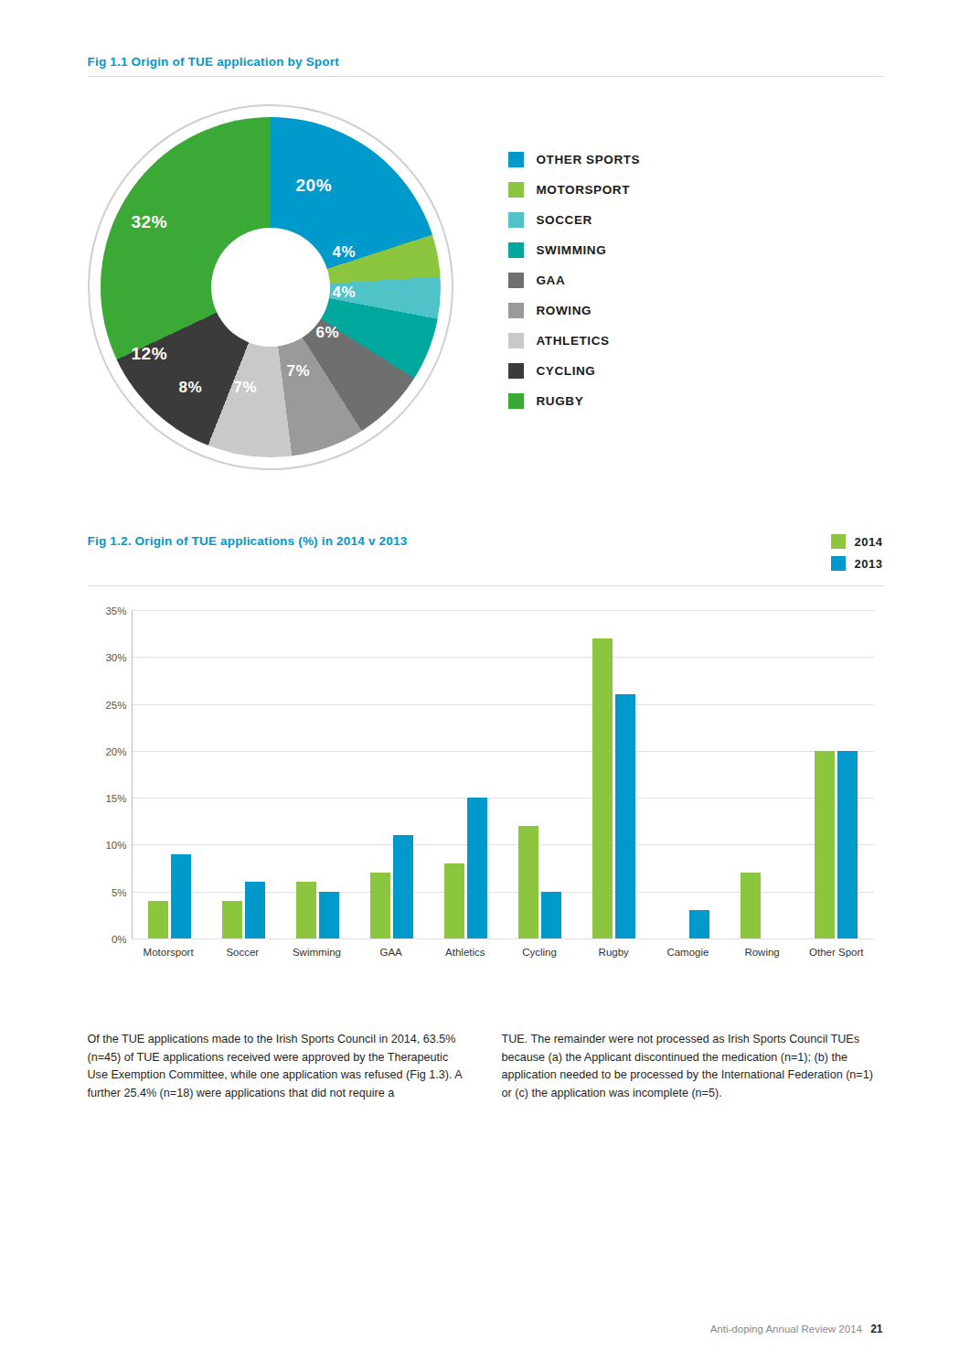Fig 1.1 Origin of TUE application by Sport
20%
4%
4%
6%
7%
7%
8%
12%
32%
OTHER SPORTS
MOTORSPORT
SOCCER
SWIMMING
GAA
ROWING
ATHLETICS
CYCLING
RUGBY
Fig 1.2. Origin of TUE applications (%) in 2014 v 2013
2014
2013
35%
30%
25%
20%
15%
10%
5%
0%
Motorsport Soccer Swimming GAA Athletics Cycling Rugby Camogie Rowing Other Sport
Of the TUE applications made to the Irish Sports Council in 2014, 63.5% (n=45) of TUE applications received were approved by the Therapeutic Use Exemption Committee, while one application was refused (Fig 1.3). A further 25.4% (n=18) were applications that did not require a
TUE. The remainder were not processed as Irish Sports Council TUEs because (a) the Applicant discontinued the medication (n=1); (b) the application needed to be processed by the International Federation (n=1) or (c) the application was incomplete (n=5).
Anti-doping Annual Review 2014 21